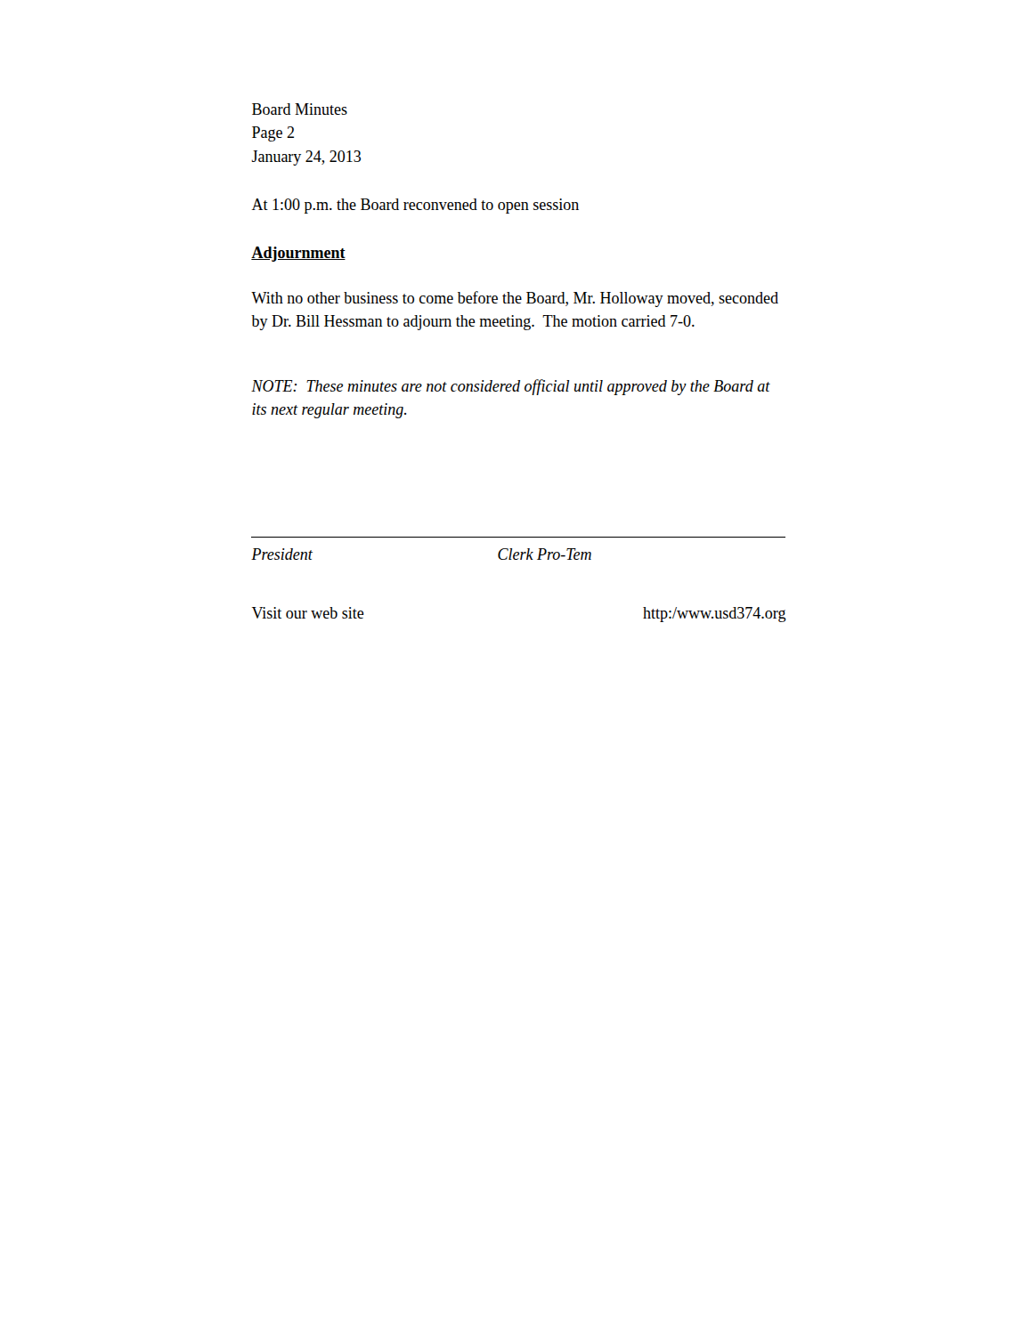Board Minutes
Page 2
January 24, 2013
At 1:00 p.m. the Board reconvened to open session
Adjournment
With no other business to come before the Board, Mr. Holloway moved, seconded by Dr. Bill Hessman to adjourn the meeting. The motion carried 7-0.
NOTE: These minutes are not considered official until approved by the Board at its next regular meeting.
President
Clerk Pro-Tem
Visit our web site
http:/www.usd374.org